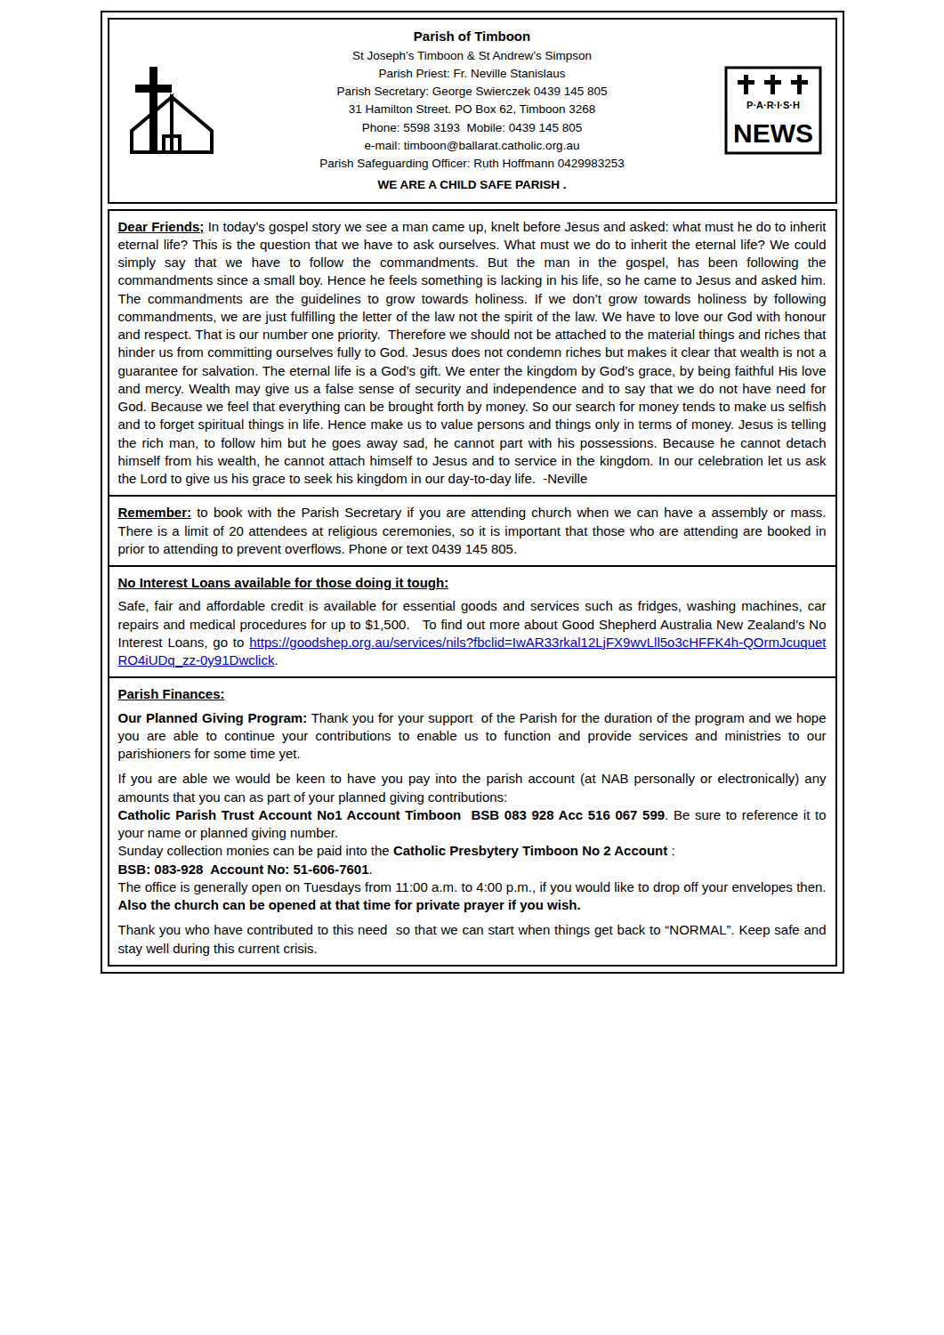Parish of Timboon
St Joseph’s Timboon & St Andrew’s Simpson
Parish Priest: Fr. Neville Stanislaus
Parish Secretary: George Swierczek 0439 145 805
31 Hamilton Street. PO Box 62, Timboon 3268
Phone: 5598 3193 Mobile: 0439 145 805
e-mail: timboon@ballarat.catholic.org.au
Parish Safeguarding Officer: Ruth Hoffmann 0429983253
WE ARE A CHILD SAFE PARISH .
P·A·R·I·S·H NEWS
Dear Friends; In today’s gospel story we see a man came up, knelt before Jesus and asked: what must he do to inherit eternal life? This is the question that we have to ask ourselves. What must we do to inherit the eternal life? We could simply say that we have to follow the commandments. But the man in the gospel, has been following the commandments since a small boy. Hence he feels something is lacking in his life, so he came to Jesus and asked him. The commandments are the guidelines to grow towards holiness. If we don’t grow towards holiness by following commandments, we are just fulfilling the letter of the law not the spirit of the law. We have to love our God with honour and respect. That is our number one priority. Therefore we should not be attached to the material things and riches that hinder us from committing ourselves fully to God. Jesus does not condemn riches but makes it clear that wealth is not a guarantee for salvation. The eternal life is a God’s gift. We enter the kingdom by God’s grace, by being faithful His love and mercy. Wealth may give us a false sense of security and independence and to say that we do not have need for God. Because we feel that everything can be brought forth by money. So our search for money tends to make us selfish and to forget spiritual things in life. Hence make us to value persons and things only in terms of money. Jesus is telling the rich man, to follow him but he goes away sad, he cannot part with his possessions. Because he cannot detach himself from his wealth, he cannot attach himself to Jesus and to service in the kingdom. In our celebration let us ask the Lord to give us his grace to seek his kingdom in our day-to-day life. -Neville
Remember: to book with the Parish Secretary if you are attending church when we can have a assembly or mass. There is a limit of 20 attendees at religious ceremonies, so it is important that those who are attending are booked in prior to attending to prevent overflows. Phone or text 0439 145 805.
No Interest Loans available for those doing it tough:
Safe, fair and affordable credit is available for essential goods and services such as fridges, washing machines, car repairs and medical procedures for up to $1,500. To find out more about Good Shepherd Australia New Zealand's No Interest Loans, go to https://goodshep.org.au/services/nils?fbclid=IwAR33rkal12LjFX9wvLll5o3cHFFK4h-QOrmJcuquetRO4iUDq_zz-0y91Dwclick.
Parish Finances:
Our Planned Giving Program: Thank you for your support of the Parish for the duration of the program and we hope you are able to continue your contributions to enable us to function and provide services and ministries to our parishioners for some time yet.
If you are able we would be keen to have you pay into the parish account (at NAB personally or electronically) any amounts that you can as part of your planned giving contributions:
Catholic Parish Trust Account No1 Account Timboon BSB 083 928 Acc 516 067 599. Be sure to reference it to your name or planned giving number.
Sunday collection monies can be paid into the Catholic Presbytery Timboon No 2 Account :
BSB: 083-928 Account No: 51-606-7601.
The office is generally open on Tuesdays from 11:00 a.m. to 4:00 p.m., if you would like to drop off your envelopes then. Also the church can be opened at that time for private prayer if you wish.
Thank you who have contributed to this need so that we can start when things get back to “NORMAL”. Keep safe and stay well during this current crisis.